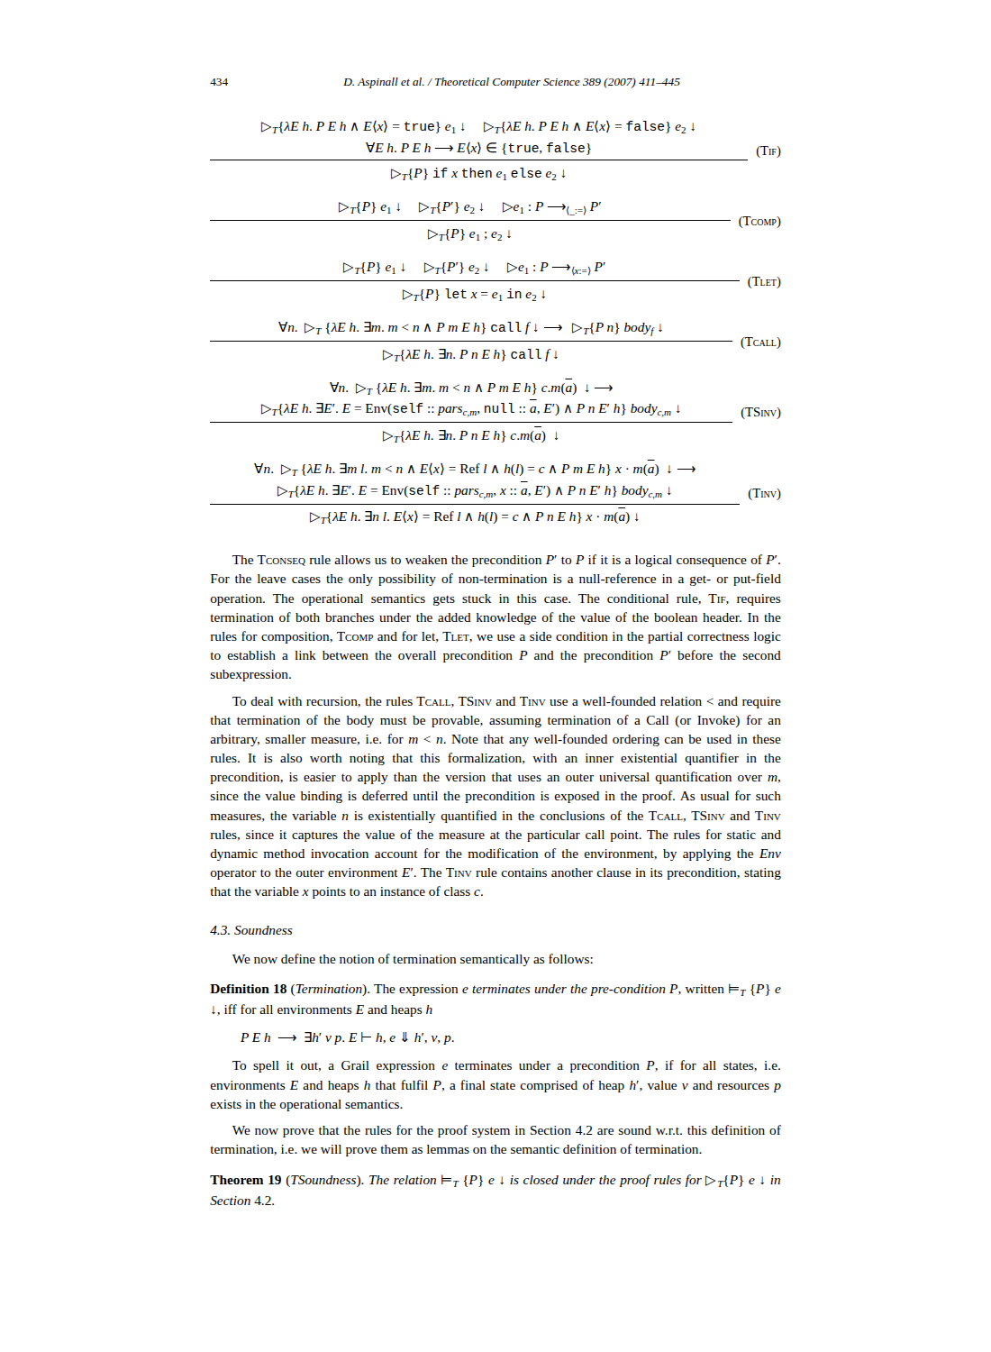434 D. Aspinall et al. / Theoretical Computer Science 389 (2007) 411–445
▷T{λE h. P E h ∧ E⟨x⟩ = true} e 1 ↓ ▷T{λE h. P E h ∧ E⟨x⟩ = false} e 2 ↓ ∀E h. P E h ⟶ E⟨x⟩ ∈ {true, false} ▷T{P} if x then e 1 else e 2 ↓
(Tif)
▷T{P} e 1 ↓ ▷T{P′} e 2 ↓ ▷e 1 : P ⟶⟨_:=⟩ P′ ▷T{P} e 1 ; e 2 ↓
(Tcomp)
▷T{P} e 1 ↓ ▷T{P′} e 2 ↓ ▷e 1 : P ⟶⟨x:=⟩ P′ ▷T{P} let x = e 1 in e 2 ↓
(Tlet)
∀n. ▷T {λE h. ∃m. m < n ∧ P m E h} call f ↓ ⟶ ▷T{P n} body f ↓ ▷T{λE h. ∃n. P n E h} call f ↓
(Tcall)
∀n. ▷T {λE h. ∃m. m < n ∧ P m E h} c.m(a) ↓ ⟶ ▷T{λE h. ∃E′. E = Env(self :: pars c,m, null :: a, E′) ∧ P n E′ h} body c,m ↓ ▷T{λE h. ∃n. P n E h} c.m(a) ↓
(TSinv)
∀n. ▷T {λE h. ∃m l. m < n ∧ E⟨x⟩ = Ref l ∧ h(l) = c ∧ P m E h} x · m(a) ↓ ⟶ ▷T{λE h. ∃E′. E = Env(self :: pars c,m, x :: a, E′) ∧ P n E′ h} body c,m ↓ ▷T{λE h. ∃n l. E⟨x⟩ = Ref l ∧ h(l) = c ∧ P n E h} x · m(a) ↓
(Tinv)
The Tconseq rule allows us to weaken the precondition P′ to P if it is a logical consequence of P′. For the leave cases the only possibility of non-termination is a null-reference in a get- or put-field operation. The operational semantics gets stuck in this case. The conditional rule, Tif, requires termination of both branches under the added knowledge of the value of the boolean header. In the rules for composition, Tcomp and for let, Tlet, we use a side condition in the partial correctness logic to establish a link between the overall precondition P and the precondition P′ before the second subexpression.
To deal with recursion, the rules Tcall, TSinv and Tinv use a well-founded relation < and require that termination of the body must be provable, assuming termination of a Call (or Invoke) for an arbitrary, smaller measure, i.e. for m < n. Note that any well-founded ordering can be used in these rules. It is also worth noting that this formalization, with an inner existential quantifier in the precondition, is easier to apply than the version that uses an outer universal quantification over m, since the value binding is deferred until the precondition is exposed in the proof. As usual for such measures, the variable n is existentially quantified in the conclusions of the Tcall, TSinv and Tinv rules, since it captures the value of the measure at the particular call point. The rules for static and dynamic method invocation account for the modification of the environment, by applying the Env operator to the outer environment E′. The Tinv rule contains another clause in its precondition, stating that the variable x points to an instance of class c.
4.3. Soundness
We now define the notion of termination semantically as follows:
Definition 18 (Termination). The expression e terminates under the pre-condition P, written ⊨T {P} e ↓, iff for all environments E and heaps h
P E h ⟶ ∃h′ v p. E ⊢ h, e ⇓ h′, v, p.
To spell it out, a Grail expression e terminates under a precondition P, if for all states, i.e. environments E and heaps h that fulfil P, a final state comprised of heap h′, value v and resources p exists in the operational semantics.
We now prove that the rules for the proof system in Section 4.2 are sound w.r.t. this definition of termination, i.e. we will prove them as lemmas on the semantic definition of termination.
Theorem 19 (TSoundness). The relation ⊨T {P} e ↓ is closed under the proof rules for ▷T{P} e ↓ in Section 4.2.